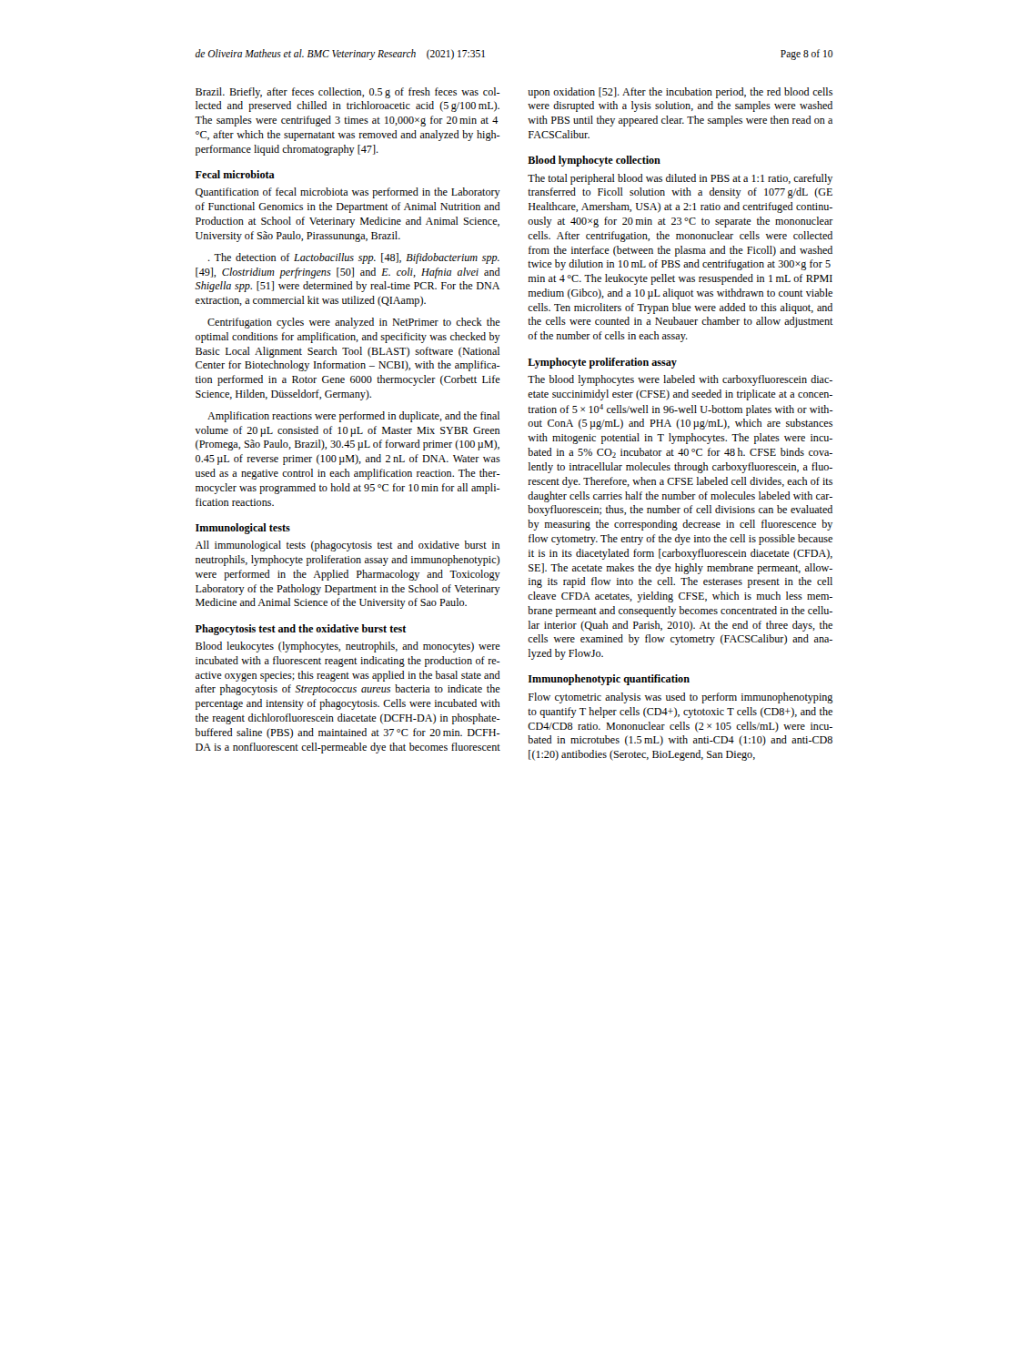de Oliveira Matheus et al. BMC Veterinary Research (2021) 17:351
Page 8 of 10
Brazil. Briefly, after feces collection, 0.5 g of fresh feces was collected and preserved chilled in trichloroacetic acid (5 g/100 mL). The samples were centrifuged 3 times at 10,000×g for 20 min at 4 °C, after which the supernatant was removed and analyzed by high-performance liquid chromatography [47].
Fecal microbiota
Quantification of fecal microbiota was performed in the Laboratory of Functional Genomics in the Department of Animal Nutrition and Production at School of Veterinary Medicine and Animal Science, University of São Paulo, Pirassununga, Brazil.
. The detection of Lactobacillus spp. [48], Bifidobacterium spp. [49], Clostridium perfringens [50] and E. coli, Hafnia alvei and Shigella spp. [51] were determined by real-time PCR. For the DNA extraction, a commercial kit was utilized (QIAamp).
Centrifugation cycles were analyzed in NetPrimer to check the optimal conditions for amplification, and specificity was checked by Basic Local Alignment Search Tool (BLAST) software (National Center for Biotechnology Information – NCBI), with the amplification performed in a Rotor Gene 6000 thermocycler (Corbett Life Science, Hilden, Düsseldorf, Germany).
Amplification reactions were performed in duplicate, and the final volume of 20 µL consisted of 10 µL of Master Mix SYBR Green (Promega, São Paulo, Brazil), 30.45 µL of forward primer (100 µM), 0.45 µL of reverse primer (100 µM), and 2 nL of DNA. Water was used as a negative control in each amplification reaction. The thermocycler was programmed to hold at 95 °C for 10 min for all amplification reactions.
Immunological tests
All immunological tests (phagocytosis test and oxidative burst in neutrophils, lymphocyte proliferation assay and immunophenotypic) were performed in the Applied Pharmacology and Toxicology Laboratory of the Pathology Department in the School of Veterinary Medicine and Animal Science of the University of Sao Paulo.
Phagocytosis test and the oxidative burst test
Blood leukocytes (lymphocytes, neutrophils, and monocytes) were incubated with a fluorescent reagent indicating the production of reactive oxygen species; this reagent was applied in the basal state and after phagocytosis of Streptococcus aureus bacteria to indicate the percentage and intensity of phagocytosis. Cells were incubated with the reagent dichlorofluorescein diacetate (DCFH-DA) in phosphate-buffered saline (PBS) and maintained at 37 °C for 20 min. DCFH-DA is a nonfluorescent cell-permeable dye that becomes fluorescent upon oxidation [52]. After the incubation period, the red blood cells were disrupted with a lysis solution, and the samples were washed with PBS until they appeared clear. The samples were then read on a FACSCalibur.
Blood lymphocyte collection
The total peripheral blood was diluted in PBS at a 1:1 ratio, carefully transferred to Ficoll solution with a density of 1077 g/dL (GE Healthcare, Amersham, USA) at a 2:1 ratio and centrifuged continuously at 400×g for 20 min at 23 °C to separate the mononuclear cells. After centrifugation, the mononuclear cells were collected from the interface (between the plasma and the Ficoll) and washed twice by dilution in 10 mL of PBS and centrifugation at 300×g for 5 min at 4 °C. The leukocyte pellet was resuspended in 1 mL of RPMI medium (Gibco), and a 10 µL aliquot was withdrawn to count viable cells. Ten microliters of Trypan blue were added to this aliquot, and the cells were counted in a Neubauer chamber to allow adjustment of the number of cells in each assay.
Lymphocyte proliferation assay
The blood lymphocytes were labeled with carboxyfluorescein diacetate succinimidyl ester (CFSE) and seeded in triplicate at a concentration of 5 × 104 cells/well in 96-well U-bottom plates with or without ConA (5 µg/mL) and PHA (10 µg/mL), which are substances with mitogenic potential in T lymphocytes. The plates were incubated in a 5% CO2 incubator at 40 °C for 48 h. CFSE binds covalently to intracellular molecules through carboxyfluorescein, a fluorescent dye. Therefore, when a CFSE labeled cell divides, each of its daughter cells carries half the number of molecules labeled with carboxyfluorescein; thus, the number of cell divisions can be evaluated by measuring the corresponding decrease in cell fluorescence by flow cytometry. The entry of the dye into the cell is possible because it is in its diacetylated form [carboxyfluorescein diacetate (CFDA), SE]. The acetate makes the dye highly membrane permeant, allowing its rapid flow into the cell. The esterases present in the cell cleave CFDA acetates, yielding CFSE, which is much less membrane permeant and consequently becomes concentrated in the cellular interior (Quah and Parish, 2010). At the end of three days, the cells were examined by flow cytometry (FACSCalibur) and analyzed by FlowJo.
Immunophenotypic quantification
Flow cytometric analysis was used to perform immunophenotyping to quantify T helper cells (CD4+), cytotoxic T cells (CD8+), and the CD4/CD8 ratio. Mononuclear cells (2 × 105 cells/mL) were incubated in microtubes (1.5 mL) with anti-CD4 (1:10) and anti-CD8 [(1:20) antibodies (Serotec, BioLegend, San Diego,